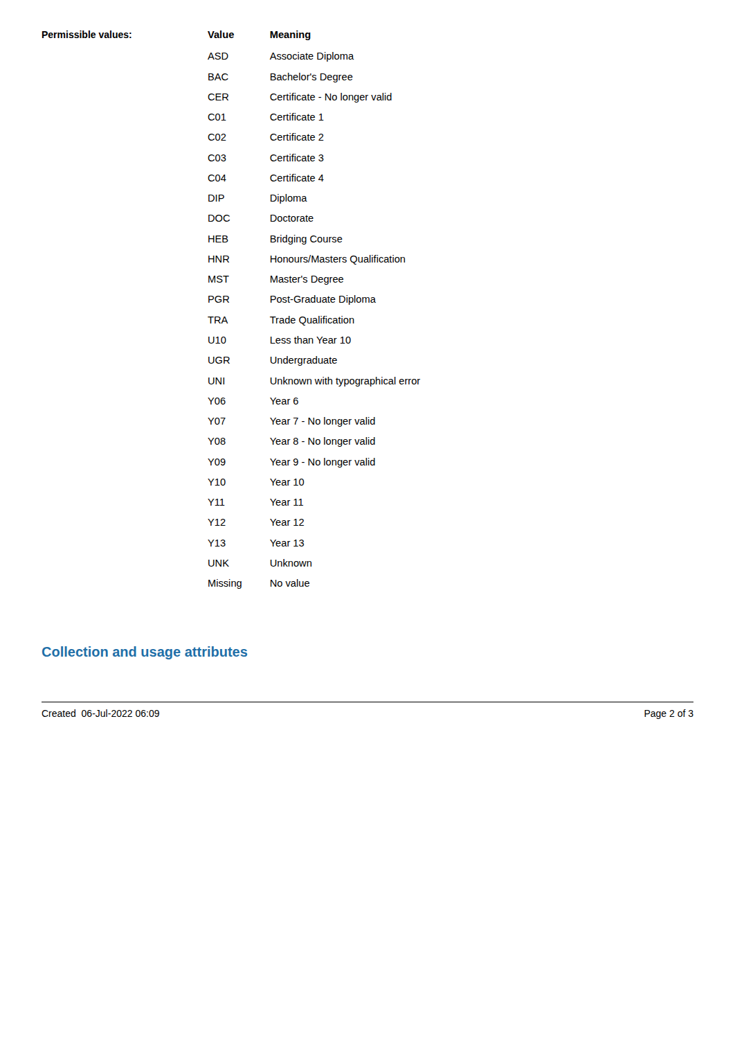Permissible values:
| Value | Meaning |
| --- | --- |
| ASD | Associate Diploma |
| BAC | Bachelor's Degree |
| CER | Certificate - No longer valid |
| C01 | Certificate 1 |
| C02 | Certificate 2 |
| C03 | Certificate 3 |
| C04 | Certificate 4 |
| DIP | Diploma |
| DOC | Doctorate |
| HEB | Bridging Course |
| HNR | Honours/Masters Qualification |
| MST | Master's Degree |
| PGR | Post-Graduate Diploma |
| TRA | Trade Qualification |
| U10 | Less than Year 10 |
| UGR | Undergraduate |
| UNI | Unknown with typographical error |
| Y06 | Year 6 |
| Y07 | Year 7 - No longer valid |
| Y08 | Year 8 - No longer valid |
| Y09 | Year 9 - No longer valid |
| Y10 | Year 10 |
| Y11 | Year 11 |
| Y12 | Year 12 |
| Y13 | Year 13 |
| UNK | Unknown |
| Missing | No value |
Collection and usage attributes
Created 06-Jul-2022 06:09 Page 2 of 3